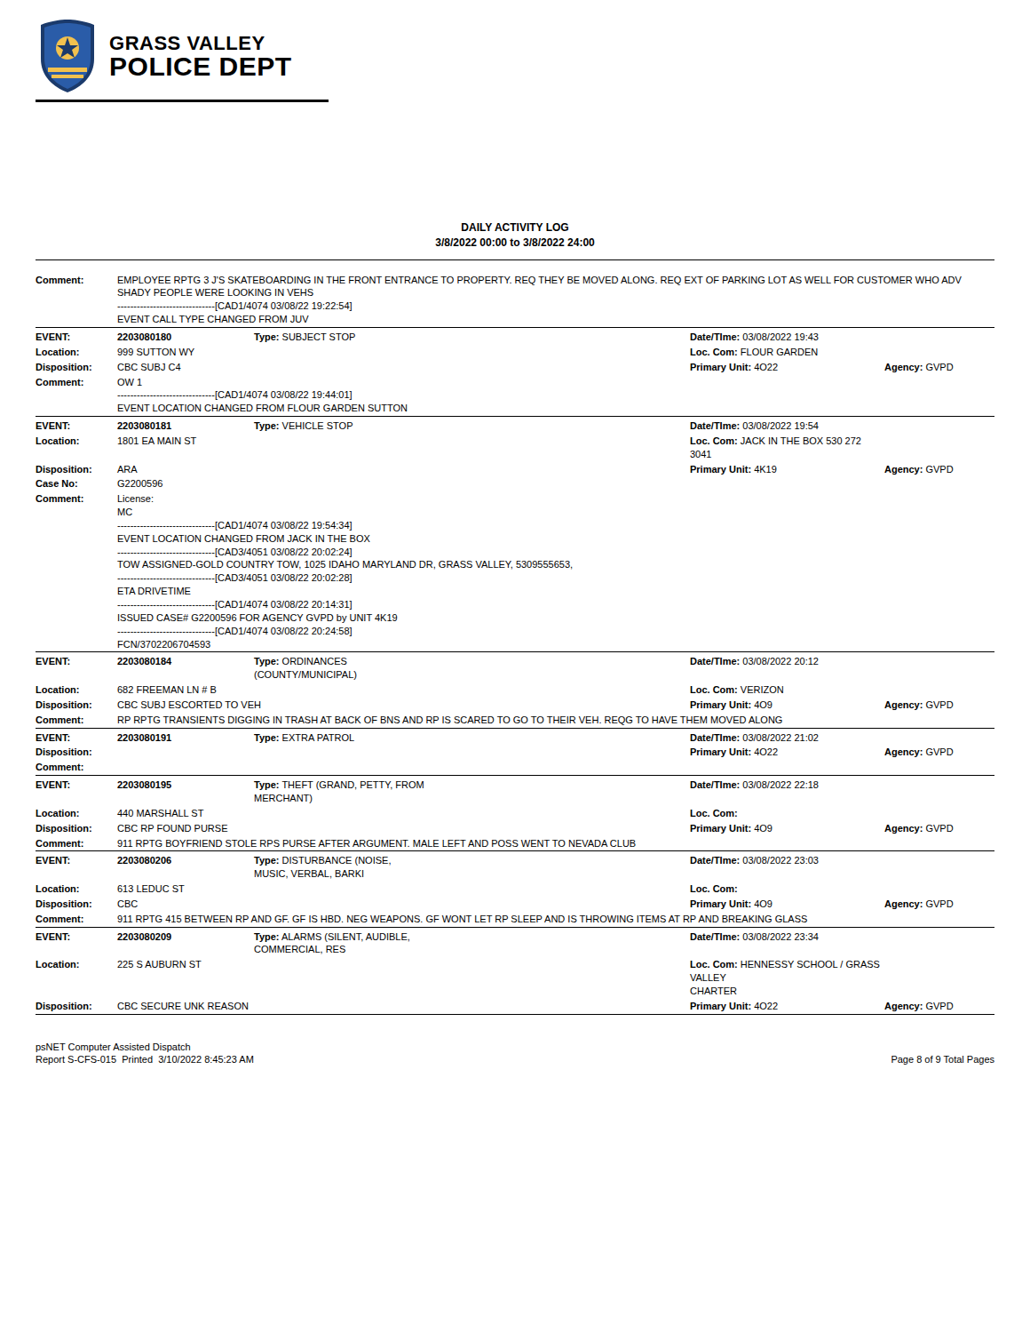GRASS VALLEY
POLICE DEPT
DAILY ACTIVITY LOG
3/8/2022 00:00 to 3/8/2022 24:00
| Comment: | EMPLOYEE RPTG 3 J'S SKATEBOARDING IN THE FRONT ENTRANCE TO PROPERTY. REQ THEY BE MOVED ALONG. REQ EXT OF PARKING LOT AS WELL FOR CUSTOMER WHO ADV SHADY PEOPLE WERE LOOKING IN VEHS ------------------------------[CAD1/4074 03/08/22 19:22:54] EVENT CALL TYPE CHANGED FROM JUV |
| EVENT: | 2203080180 | Type: SUBJECT STOP | Date/TIme: 03/08/2022 19:43 | |
| Location: | 999 SUTTON WY | | Loc. Com: FLOUR GARDEN | |
| Disposition: | CBC SUBJ C4 | | Primary Unit: 4O22 | Agency: GVPD |
| Comment: | OW 1 ------------------------------[CAD1/4074 03/08/22 19:44:01] EVENT LOCATION CHANGED FROM FLOUR GARDEN SUTTON |
| EVENT: | 2203080181 | Type: VEHICLE STOP | Date/TIme: 03/08/2022 19:54 | |
| Location: | 1801 EA MAIN ST | | Loc. Com: JACK IN THE BOX 530 272 3041 | |
| Disposition: | ARA | | Primary Unit: 4K19 | Agency: GVPD |
| Case No: | G2200596 | | | |
| Comment: | License: MC ------------------------------[CAD1/4074 03/08/22 19:54:34] EVENT LOCATION CHANGED FROM JACK IN THE BOX ------------------------------[CAD3/4051 03/08/22 20:02:24] TOW ASSIGNED-GOLD COUNTRY TOW, 1025 IDAHO MARYLAND DR, GRASS VALLEY, 5309555653, ------------------------------[CAD3/4051 03/08/22 20:02:28] ETA DRIVETIME ------------------------------[CAD1/4074 03/08/22 20:14:31] ISSUED CASE# G2200596 FOR AGENCY GVPD by UNIT 4K19 ------------------------------[CAD1/4074 03/08/22 20:24:58] FCN/3702206704593 |
| EVENT: | 2203080184 | Type: ORDINANCES (COUNTY/MUNICIPAL) | Date/TIme: 03/08/2022 20:12 | |
| Location: | 682 FREEMAN LN # B | | Loc. Com: VERIZON | |
| Disposition: | CBC SUBJ ESCORTED TO VEH | Primary Unit: 4O9 | Agency: GVPD |
| Comment: | RP RPTG TRANSIENTS DIGGING IN TRASH AT BACK OF BNS AND RP IS SCARED TO GO TO THEIR VEH. REQG TO HAVE THEM MOVED ALONG |
| EVENT: | 2203080191 | Type: EXTRA PATROL | Date/TIme: 03/08/2022 21:02 | |
| Disposition: | | | Primary Unit: 4O22 | Agency: GVPD |
| Comment: | |
| EVENT: | 2203080195 | Type: THEFT (GRAND, PETTY, FROM MERCHANT) | Date/TIme: 03/08/2022 22:18 | |
| Location: | 440 MARSHALL ST | | Loc. Com: | |
| Disposition: | CBC RP FOUND PURSE | Primary Unit: 4O9 | Agency: GVPD |
| Comment: | 911 RPTG BOYFRIEND STOLE RPS PURSE AFTER ARGUMENT. MALE LEFT AND POSS WENT TO NEVADA CLUB |
| EVENT: | 2203080206 | Type: DISTURBANCE (NOISE, MUSIC, VERBAL, BARKI | Date/TIme: 03/08/2022 23:03 | |
| Location: | 613 LEDUC ST | | Loc. Com: | |
| Disposition: | CBC | | Primary Unit: 4O9 | Agency: GVPD |
| Comment: | 911 RPTG 415 BETWEEN RP AND GF. GF IS HBD. NEG WEAPONS. GF WONT LET RP SLEEP AND IS THROWING ITEMS AT RP AND BREAKING GLASS |
| EVENT: | 2203080209 | Type: ALARMS (SILENT, AUDIBLE, COMMERCIAL, RES | Date/TIme: 03/08/2022 23:34 | |
| Location: | 225 S AUBURN ST | | Loc. Com: HENNESSY SCHOOL / GRASS VALLEY CHARTER | |
| Disposition: | CBC SECURE UNK REASON | Primary Unit: 4O22 | Agency: GVPD |
psNET Computer Assisted Dispatch
Report S-CFS-015 Printed 3/10/2022 8:45:23 AM Page 8 of 9 Total Pages